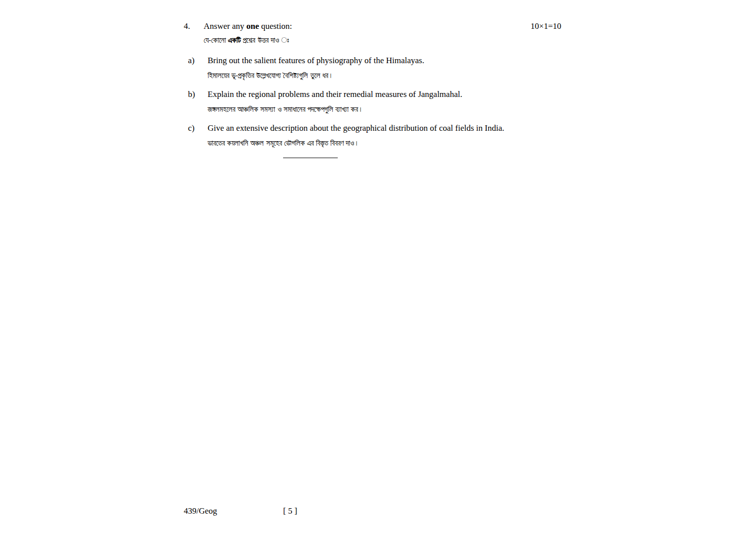4.
10×1=10 Answer any one question:
যে-কোনো একটি প্রশ্নের উত্তর দাও ঃ
a)
Bring out the salient features of physiography of the Himalayas.
হিমালয়ের ভূ-প্রকৃতির উল্লেখযোগ্য বৈশিষ্ট্যগুলি তুলে ধর।
b)
Explain the regional problems and their remedial measures of Jangalmahal.
জঙ্গলমহলের আঞ্চলিক সমস্যা ও সমাধানের পদক্ষেপগুলি ব্যাখ্যা কর।
c)
Give an extensive description about the geographical distribution of coal fields in India.
ভারতের কয়লাখনি অঞ্চল সমূহের ভৌগলিক এর বিস্তৃত বিবরণ দাও।
439/Geog
[ 5 ]